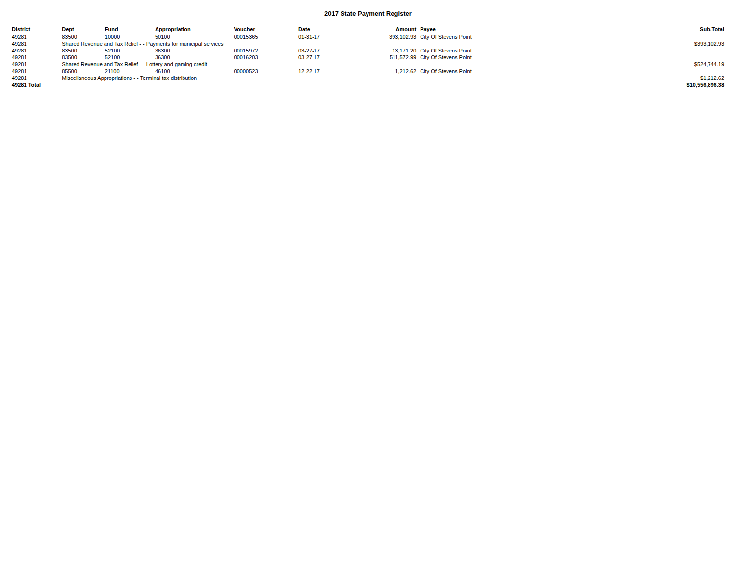2017 State Payment Register
| District | Dept | Fund | Appropriation | Voucher | Date | Amount | Payee | Sub-Total |
| --- | --- | --- | --- | --- | --- | --- | --- | --- |
| 49281 | 83500 | 10000 | 50100 | 00015365 | 01-31-17 | 393,102.93 | City Of Stevens Point | |
| 49281 | Shared Revenue and Tax Relief - - Payments for municipal services | $393,102.93 |
| 49281 | 83500 | 52100 | 36300 | 00015972 | 03-27-17 | 13,171.20 | City Of Stevens Point | |
| 49281 | 83500 | 52100 | 36300 | 00016203 | 03-27-17 | 511,572.99 | City Of Stevens Point | |
| 49281 | Shared Revenue and Tax Relief - - Lottery and gaming credit | $524,744.19 |
| 49281 | 85500 | 21100 | 46100 | 00000523 | 12-22-17 | 1,212.62 | City Of Stevens Point | |
| 49281 | Miscellaneous Appropriations - - Terminal tax distribution | $1,212.62 |
| 49281 Total | | $10,556,896.38 |